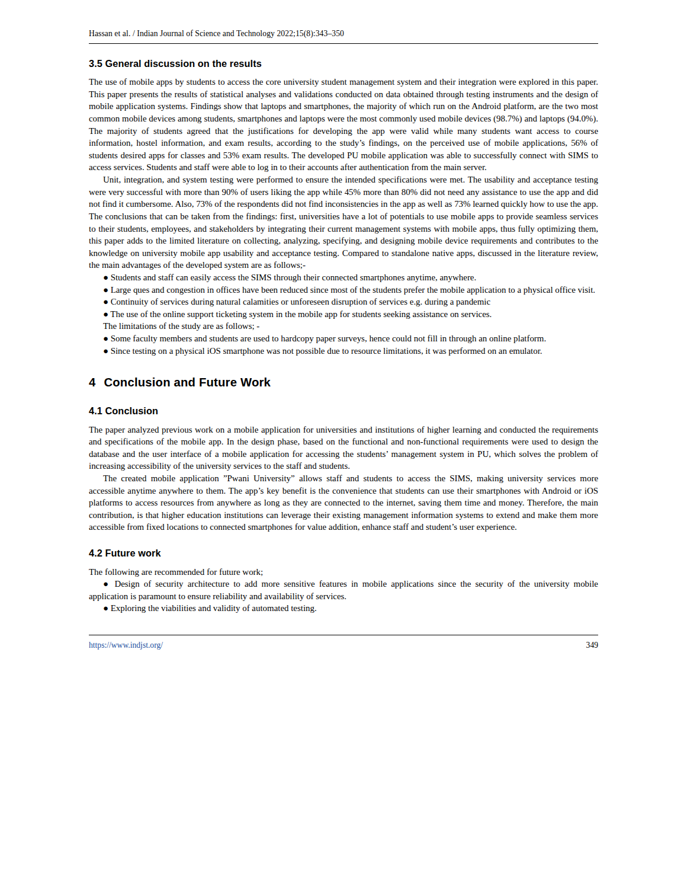Hassan et al. / Indian Journal of Science and Technology 2022;15(8):343–350
3.5 General discussion on the results
The use of mobile apps by students to access the core university student management system and their integration were explored in this paper. This paper presents the results of statistical analyses and validations conducted on data obtained through testing instruments and the design of mobile application systems. Findings show that laptops and smartphones, the majority of which run on the Android platform, are the two most common mobile devices among students, smartphones and laptops were the most commonly used mobile devices (98.7%) and laptops (94.0%). The majority of students agreed that the justifications for developing the app were valid while many students want access to course information, hostel information, and exam results, according to the study’s findings, on the perceived use of mobile applications, 56% of students desired apps for classes and 53% exam results. The developed PU mobile application was able to successfully connect with SIMS to access services. Students and staff were able to log in to their accounts after authentication from the main server.
Unit, integration, and system testing were performed to ensure the intended specifications were met. The usability and acceptance testing were very successful with more than 90% of users liking the app while 45% more than 80% did not need any assistance to use the app and did not find it cumbersome. Also, 73% of the respondents did not find inconsistencies in the app as well as 73% learned quickly how to use the app. The conclusions that can be taken from the findings: first, universities have a lot of potentials to use mobile apps to provide seamless services to their students, employees, and stakeholders by integrating their current management systems with mobile apps, thus fully optimizing them, this paper adds to the limited literature on collecting, analyzing, specifying, and designing mobile device requirements and contributes to the knowledge on university mobile app usability and acceptance testing. Compared to standalone native apps, discussed in the literature review, the main advantages of the developed system are as follows;-
● Students and staff can easily access the SIMS through their connected smartphones anytime, anywhere.
● Large ques and congestion in offices have been reduced since most of the students prefer the mobile application to a physical office visit.
● Continuity of services during natural calamities or unforeseen disruption of services e.g. during a pandemic
● The use of the online support ticketing system in the mobile app for students seeking assistance on services.
The limitations of the study are as follows; -
● Some faculty members and students are used to hardcopy paper surveys, hence could not fill in through an online platform.
● Since testing on a physical iOS smartphone was not possible due to resource limitations, it was performed on an emulator.
4 Conclusion and Future Work
4.1 Conclusion
The paper analyzed previous work on a mobile application for universities and institutions of higher learning and conducted the requirements and specifications of the mobile app. In the design phase, based on the functional and non-functional requirements were used to design the database and the user interface of a mobile application for accessing the students’ management system in PU, which solves the problem of increasing accessibility of the university services to the staff and students.
The created mobile application ”Pwani University” allows staff and students to access the SIMS, making university services more accessible anytime anywhere to them. The app’s key benefit is the convenience that students can use their smartphones with Android or iOS platforms to access resources from anywhere as long as they are connected to the internet, saving them time and money. Therefore, the main contribution, is that higher education institutions can leverage their existing management information systems to extend and make them more accessible from fixed locations to connected smartphones for value addition, enhance staff and student’s user experience.
4.2 Future work
The following are recommended for future work;
● Design of security architecture to add more sensitive features in mobile applications since the security of the university mobile application is paramount to ensure reliability and availability of services.
● Exploring the viabilities and validity of automated testing.
https://www.indjst.org/ 349